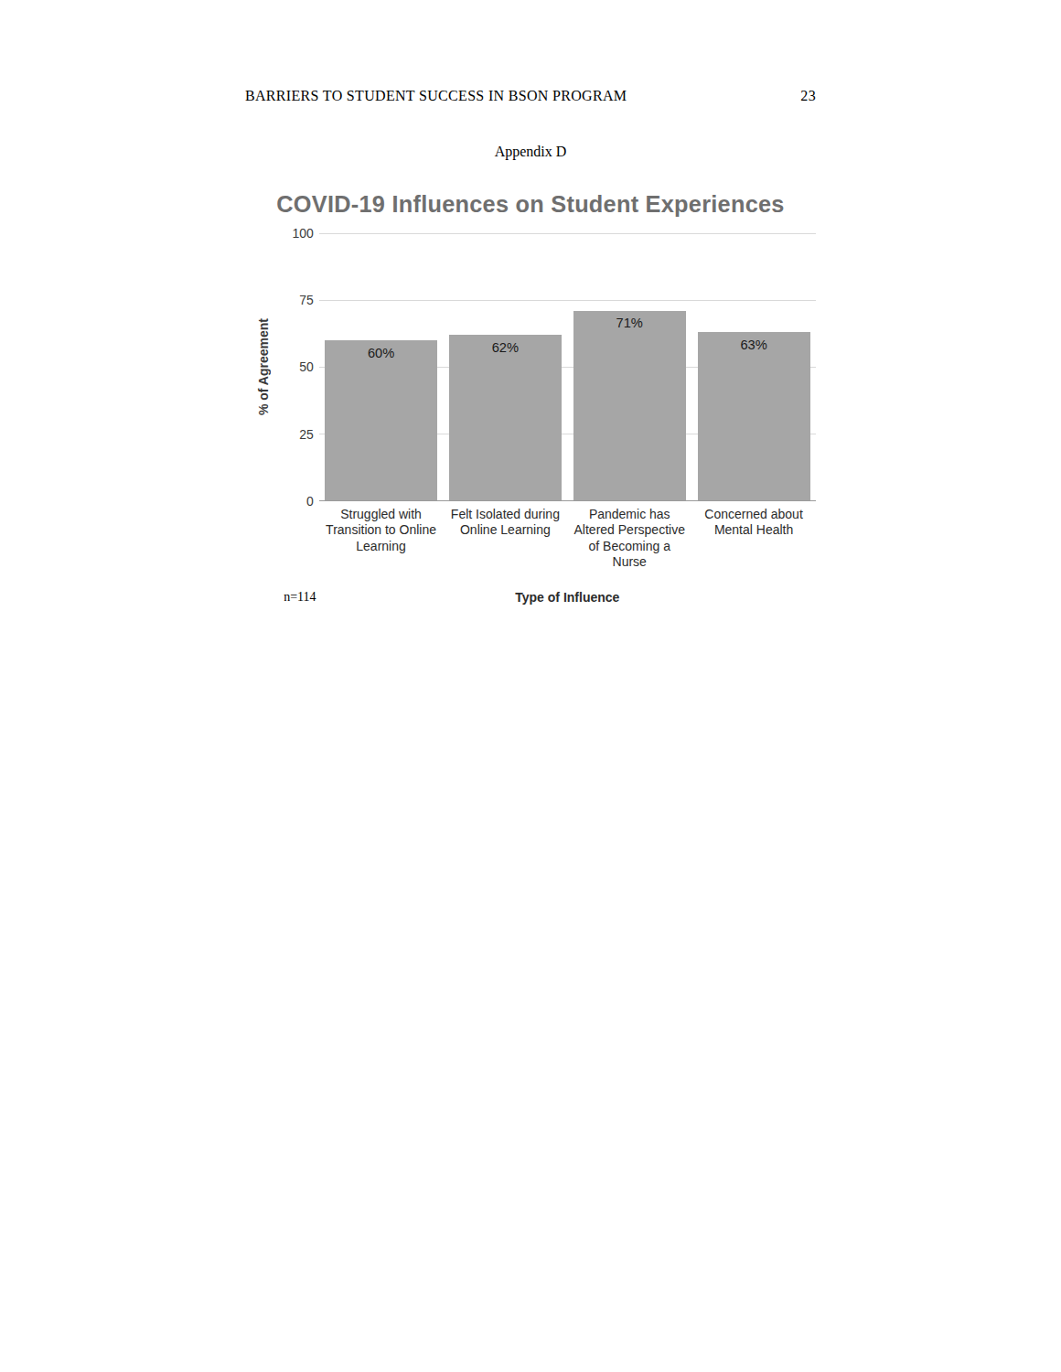Barriers to Student Success in BSON Program 23
Appendix D
COVID-19 Influences on Student Experiences
% of Agreement
100 75 50 25 0
60%
62%
71%
63%
Struggled with Transition to Online Learning
Felt Isolated during Online Learning
Pandemic has Altered Perspective of Becoming a Nurse
Concerned about Mental Health
n=114
Type of Influence